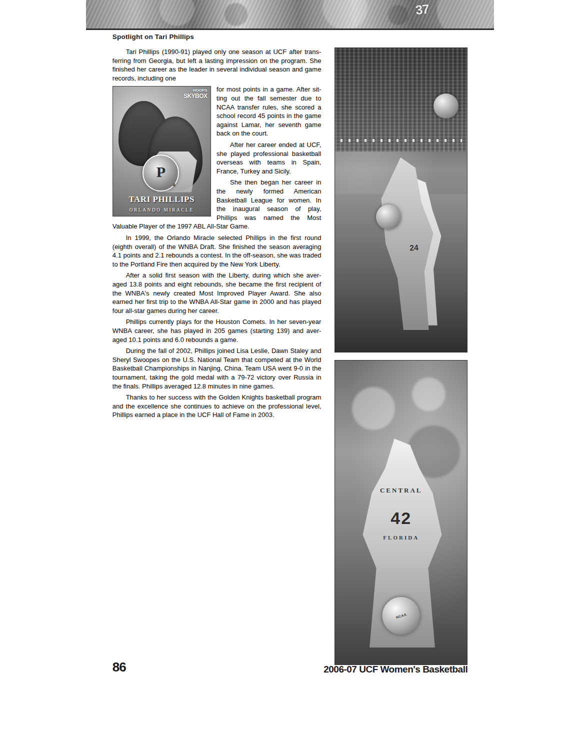37
Spotlight on Tari Phillips
Tari Phillips (1990-91) played only one season at UCF after transferring from Georgia, but left a lasting impression on the program. She finished her career as the leader in several individual season and game records, including one
HOOPSSKYBOX
P 4
TARI PHILLIPS
ORLANDO MIRACLE
for most points in a game. After sitting out the fall semester due to NCAA transfer rules, she scored a school record 45 points in the game against Lamar, her seventh game back on the court.
After her career ended at UCF, she played professional basketball overseas with teams in Spain, France, Turkey and Sicily.
She then began her career in the newly formed American Basketball League for women. In the inaugural season of play, Phillips was named the Most Valuable Player of the 1997 ABL All-Star Game.
In 1999, the Orlando Miracle selected Phillips in the first round (eighth overall) of the WNBA Draft. She finished the season averaging 4.1 points and 2.1 rebounds a contest. In the off-season, she was traded to the Portland Fire then acquired by the New York Liberty.
After a solid first season with the Liberty, during which she averaged 13.8 points and eight rebounds, she became the first recipient of the WNBA's newly created Most Improved Player Award. She also earned her first trip to the WNBA All-Star game in 2000 and has played four all-star games during her career.
Phillips currently plays for the Houston Comets. In her seven-year WNBA career, she has played in 205 games (starting 139) and averaged 10.1 points and 6.0 rebounds a game.
During the fall of 2002, Phillips joined Lisa Leslie, Dawn Staley and Sheryl Swoopes on the U.S. National Team that competed at the World Basketball Championships in Nanjing, China. Team USA went 9-0 in the tournament, taking the gold medal with a 79-72 victory over Russia in the finals. Phillips averaged 12.8 minutes in nine games.
Thanks to her success with the Golden Knights basketball program and the excellence she continues to achieve on the professional level, Phillips earned a place in the UCF Hall of Fame in 2003.
24
CENTRAL
42
FLORIDA
86
2006-07 UCF Women's Basketball